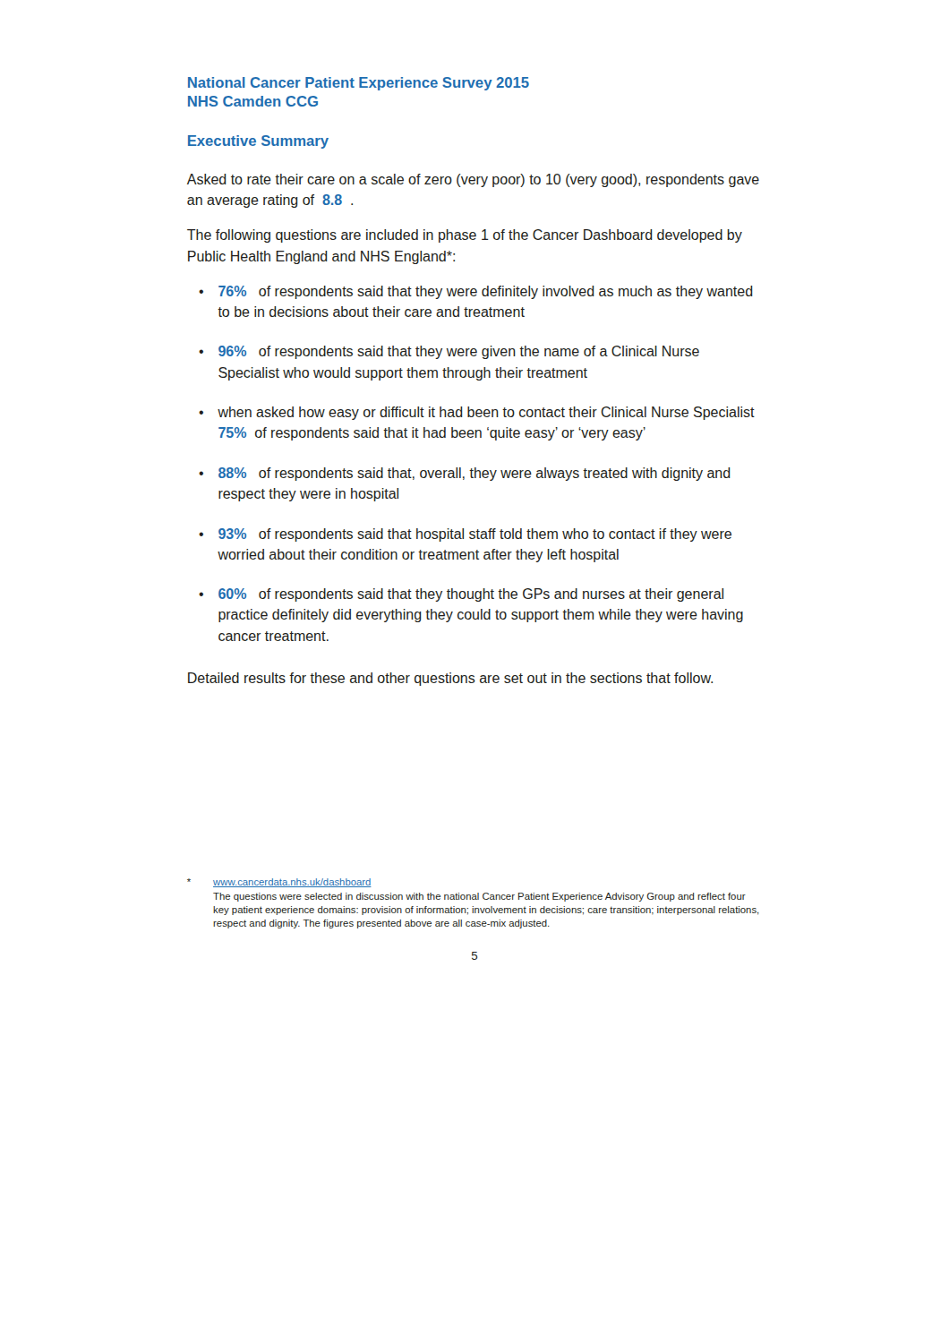National Cancer Patient Experience Survey 2015 NHS Camden CCG
Executive Summary
Asked to rate their care on a scale of zero (very poor) to 10 (very good), respondents gave an average rating of 8.8 .
The following questions are included in phase 1 of the Cancer Dashboard developed by Public Health England and NHS England*:
76% of respondents said that they were definitely involved as much as they wanted to be in decisions about their care and treatment
96% of respondents said that they were given the name of a Clinical Nurse Specialist who would support them through their treatment
when asked how easy or difficult it had been to contact their Clinical Nurse Specialist 75% of respondents said that it had been ‘quite easy’ or ‘very easy’
88% of respondents said that, overall, they were always treated with dignity and respect they were in hospital
93% of respondents said that hospital staff told them who to contact if they were worried about their condition or treatment after they left hospital
60% of respondents said that they thought the GPs and nurses at their general practice definitely did everything they could to support them while they were having cancer treatment.
Detailed results for these and other questions are set out in the sections that follow.
*
www.cancerdata.nhs.uk/dashboard
The questions were selected in discussion with the national Cancer Patient Experience Advisory Group and reflect four key patient experience domains: provision of information; involvement in decisions; care transition; interpersonal relations, respect and dignity. The figures presented above are all case-mix adjusted.
5